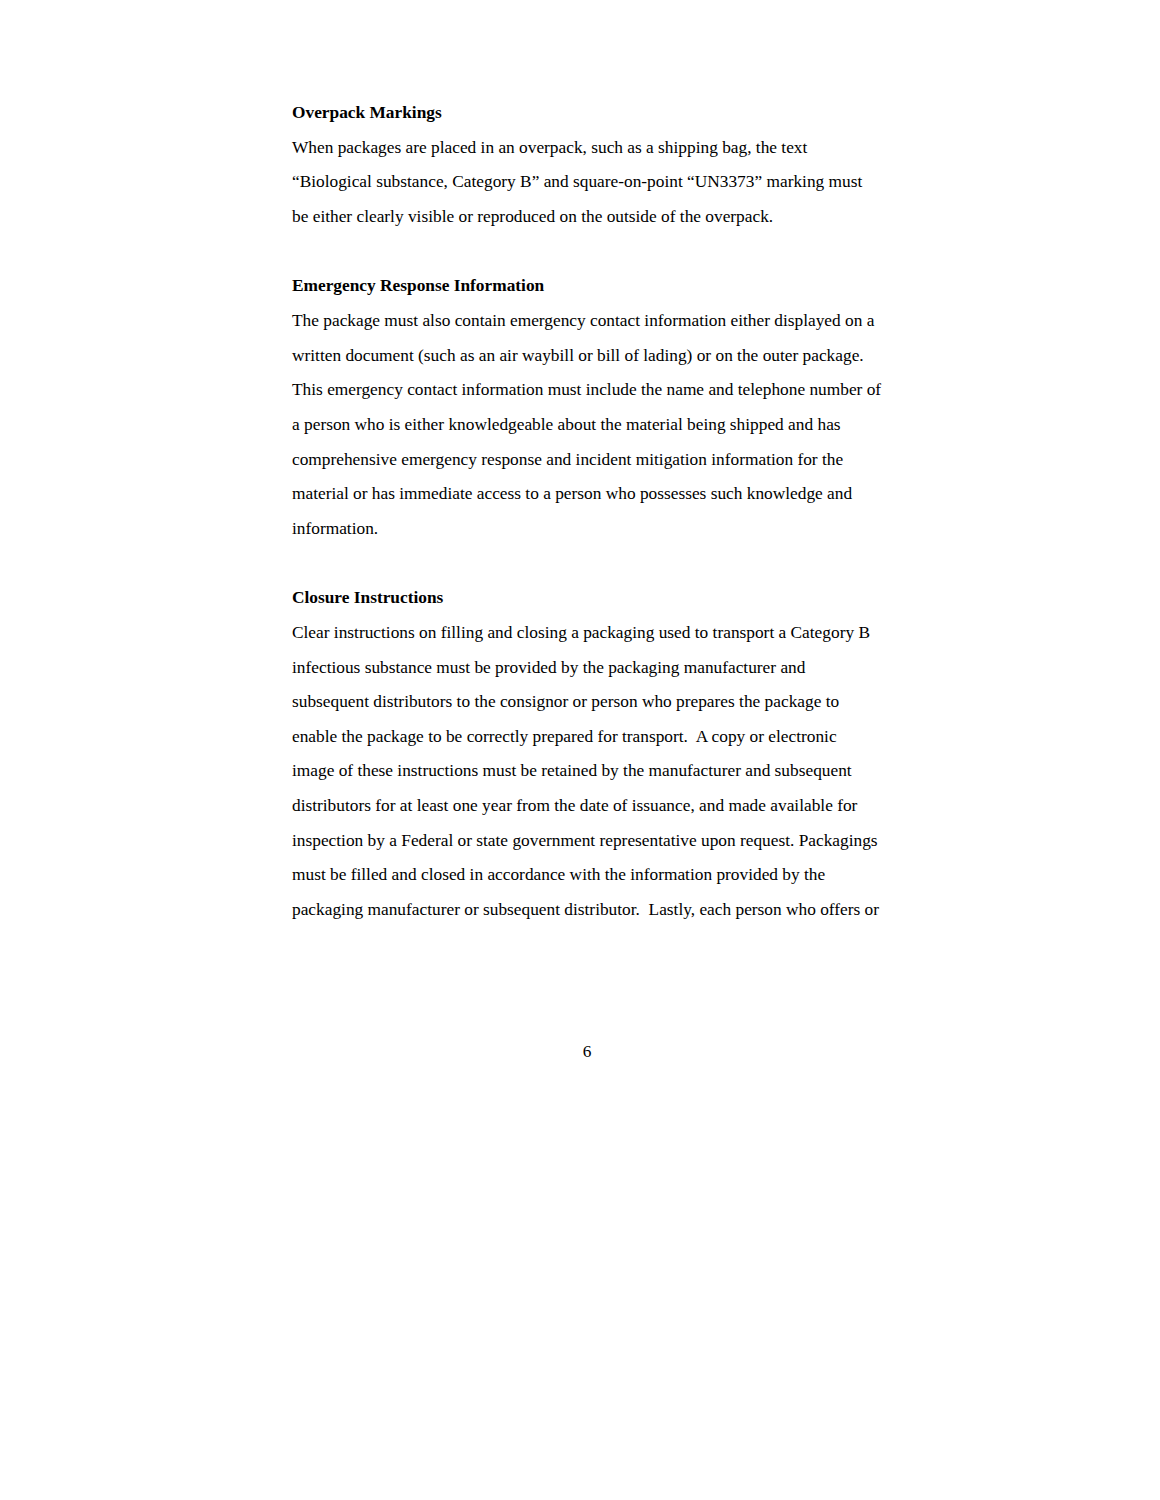Overpack Markings
When packages are placed in an overpack, such as a shipping bag, the text “Biological substance, Category B” and square-on-point “UN3373” marking must be either clearly visible or reproduced on the outside of the overpack.
Emergency Response Information
The package must also contain emergency contact information either displayed on a written document (such as an air waybill or bill of lading) or on the outer package. This emergency contact information must include the name and telephone number of a person who is either knowledgeable about the material being shipped and has comprehensive emergency response and incident mitigation information for the material or has immediate access to a person who possesses such knowledge and information.
Closure Instructions
Clear instructions on filling and closing a packaging used to transport a Category B infectious substance must be provided by the packaging manufacturer and subsequent distributors to the consignor or person who prepares the package to enable the package to be correctly prepared for transport. A copy or electronic image of these instructions must be retained by the manufacturer and subsequent distributors for at least one year from the date of issuance, and made available for inspection by a Federal or state government representative upon request. Packagings must be filled and closed in accordance with the information provided by the packaging manufacturer or subsequent distributor. Lastly, each person who offers or
6